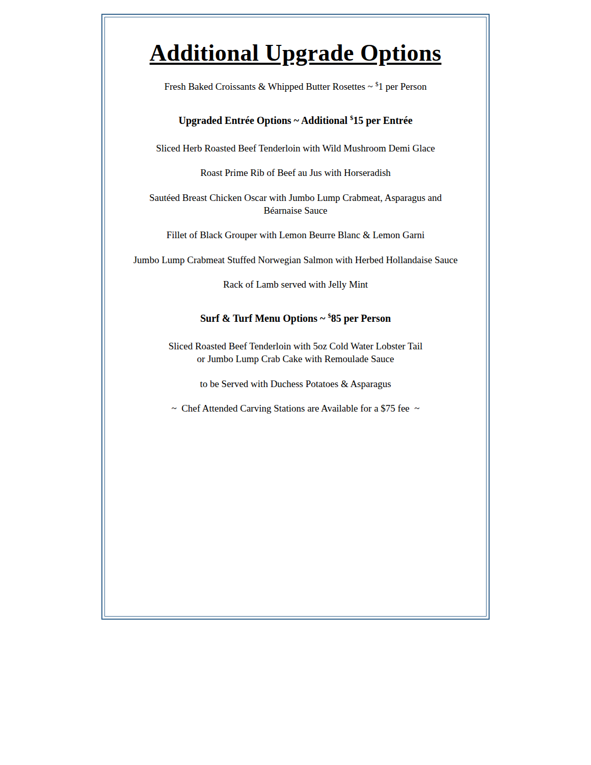Additional Upgrade Options
Fresh Baked Croissants & Whipped Butter Rosettes ~ $1 per Person
Upgraded Entrée Options ~ Additional $15 per Entrée
Sliced Herb Roasted Beef Tenderloin with Wild Mushroom Demi Glace
Roast Prime Rib of Beef au Jus with Horseradish
Sautéed Breast Chicken Oscar with Jumbo Lump Crabmeat, Asparagus and Béarnaise Sauce
Fillet of Black Grouper with Lemon Beurre Blanc & Lemon Garni
Jumbo Lump Crabmeat Stuffed Norwegian Salmon with Herbed Hollandaise Sauce
Rack of Lamb served with Jelly Mint
Surf & Turf Menu Options ~ $85 per Person
Sliced Roasted Beef Tenderloin with 5oz Cold Water Lobster Tail or Jumbo Lump Crab Cake with Remoulade Sauce
to be Served with Duchess Potatoes & Asparagus
~ Chef Attended Carving Stations are Available for a $75 fee ~